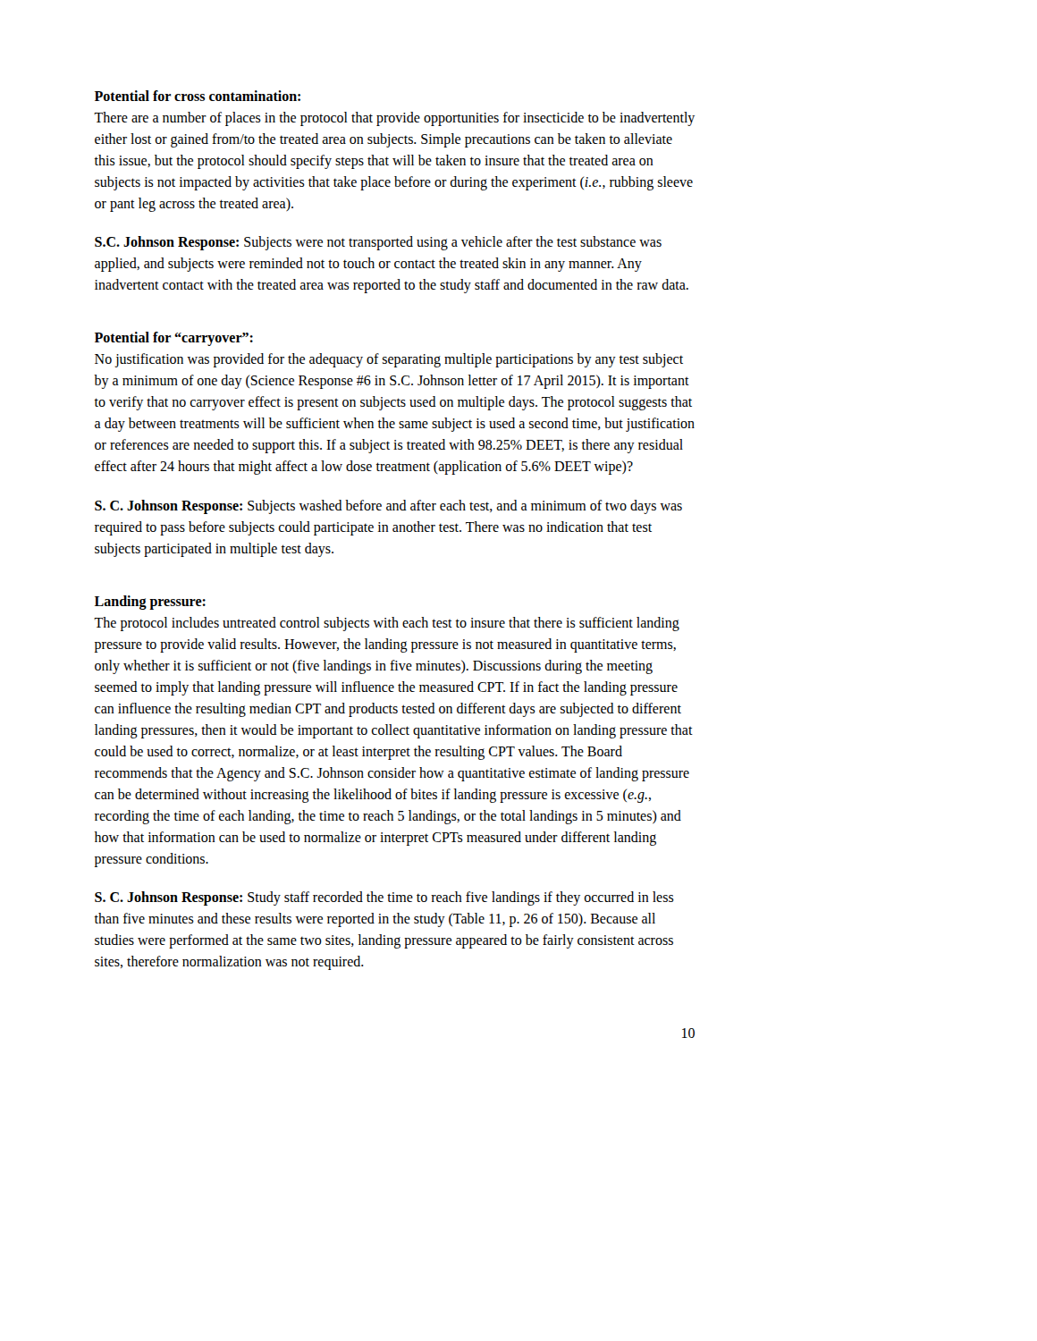Potential for cross contamination:
There are a number of places in the protocol that provide opportunities for insecticide to be inadvertently either lost or gained from/to the treated area on subjects. Simple precautions can be taken to alleviate this issue, but the protocol should specify steps that will be taken to insure that the treated area on subjects is not impacted by activities that take place before or during the experiment (i.e., rubbing sleeve or pant leg across the treated area).
S.C. Johnson Response: Subjects were not transported using a vehicle after the test substance was applied, and subjects were reminded not to touch or contact the treated skin in any manner. Any inadvertent contact with the treated area was reported to the study staff and documented in the raw data.
Potential for “carryover”:
No justification was provided for the adequacy of separating multiple participations by any test subject by a minimum of one day (Science Response #6 in S.C. Johnson letter of 17 April 2015). It is important to verify that no carryover effect is present on subjects used on multiple days. The protocol suggests that a day between treatments will be sufficient when the same subject is used a second time, but justification or references are needed to support this. If a subject is treated with 98.25% DEET, is there any residual effect after 24 hours that might affect a low dose treatment (application of 5.6% DEET wipe)?
S. C. Johnson Response: Subjects washed before and after each test, and a minimum of two days was required to pass before subjects could participate in another test. There was no indication that test subjects participated in multiple test days.
Landing pressure:
The protocol includes untreated control subjects with each test to insure that there is sufficient landing pressure to provide valid results. However, the landing pressure is not measured in quantitative terms, only whether it is sufficient or not (five landings in five minutes). Discussions during the meeting seemed to imply that landing pressure will influence the measured CPT. If in fact the landing pressure can influence the resulting median CPT and products tested on different days are subjected to different landing pressures, then it would be important to collect quantitative information on landing pressure that could be used to correct, normalize, or at least interpret the resulting CPT values. The Board recommends that the Agency and S.C. Johnson consider how a quantitative estimate of landing pressure can be determined without increasing the likelihood of bites if landing pressure is excessive (e.g., recording the time of each landing, the time to reach 5 landings, or the total landings in 5 minutes) and how that information can be used to normalize or interpret CPTs measured under different landing pressure conditions.
S. C. Johnson Response: Study staff recorded the time to reach five landings if they occurred in less than five minutes and these results were reported in the study (Table 11, p. 26 of 150). Because all studies were performed at the same two sites, landing pressure appeared to be fairly consistent across sites, therefore normalization was not required.
10